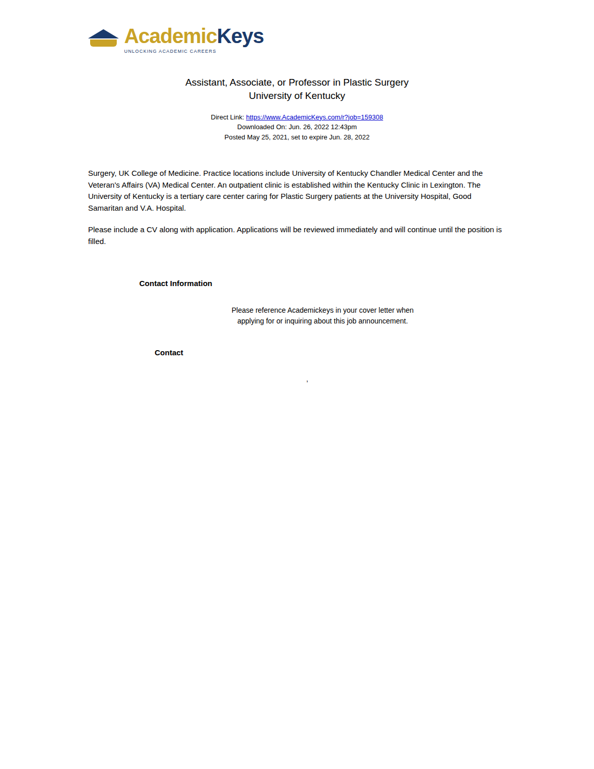Academic Keys
UNLOCKING ACADEMIC CAREERS
Assistant, Associate, or Professor in Plastic Surgery University of Kentucky
Direct Link: https://www.AcademicKeys.com/r?job=159308
Downloaded On: Jun. 26, 2022 12:43pm
Posted May 25, 2021, set to expire Jun. 28, 2022
Surgery, UK College of Medicine. Practice locations include University of Kentucky Chandler Medical Center and the Veteran's Affairs (VA) Medical Center. An outpatient clinic is established within the Kentucky Clinic in Lexington. The University of Kentucky is a tertiary care center caring for Plastic Surgery patients at the University Hospital, Good Samaritan and V.A. Hospital.
Please include a CV along with application. Applications will be reviewed immediately and will continue until the position is filled.
Contact Information
Please reference Academickeys in your cover letter when
applying for or inquiring about this job announcement.
Contact
,